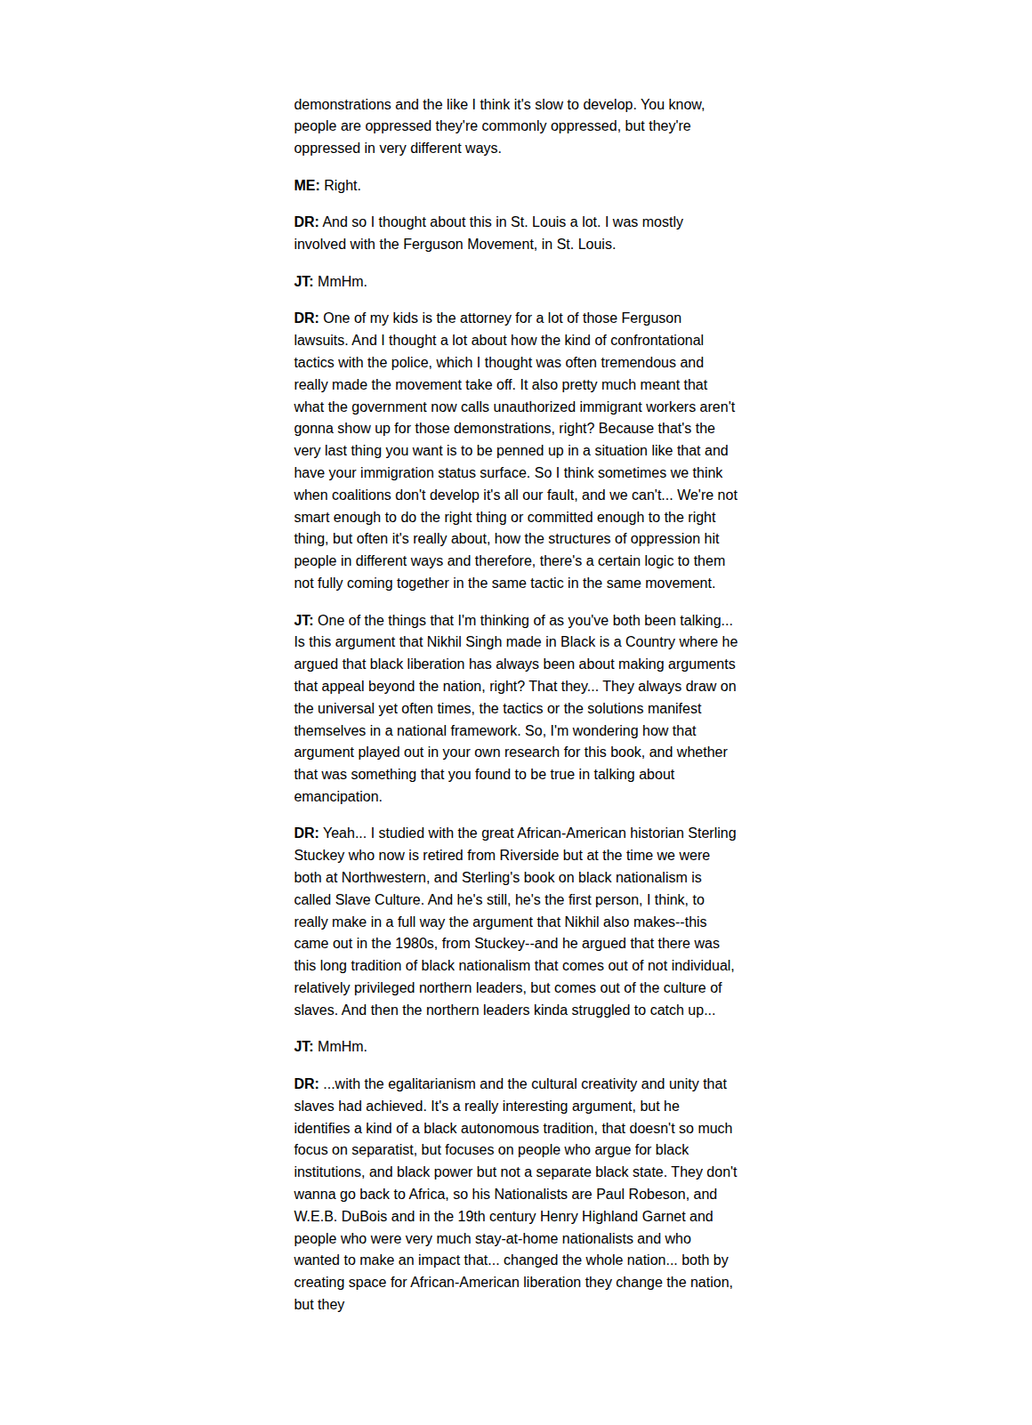demonstrations and the like I think it's slow to develop. You know, people are oppressed they're commonly oppressed, but they're oppressed in very different ways.
ME: Right.
DR: And so I thought about this in St. Louis a lot. I was mostly involved with the Ferguson Movement, in St. Louis.
JT: MmHm.
DR: One of my kids is the attorney for a lot of those Ferguson lawsuits. And I thought a lot about how the kind of confrontational tactics with the police, which I thought was often tremendous and really made the movement take off. It also pretty much meant that what the government now calls unauthorized immigrant workers aren't gonna show up for those demonstrations, right? Because that's the very last thing you want is to be penned up in a situation like that and have your immigration status surface. So I think sometimes we think when coalitions don't develop it's all our fault, and we can't... We're not smart enough to do the right thing or committed enough to the right thing, but often it's really about, how the structures of oppression hit people in different ways and therefore, there's a certain logic to them not fully coming together in the same tactic in the same movement.
JT: One of the things that I'm thinking of as you've both been talking... Is this argument that Nikhil Singh made in Black is a Country where he argued that black liberation has always been about making arguments that appeal beyond the nation, right? That they... They always draw on the universal yet often times, the tactics or the solutions manifest themselves in a national framework. So, I'm wondering how that argument played out in your own research for this book, and whether that was something that you found to be true in talking about emancipation.
DR: Yeah... I studied with the great African-American historian Sterling Stuckey who now is retired from Riverside but at the time we were both at Northwestern, and Sterling's book on black nationalism is called Slave Culture. And he's still, he's the first person, I think, to really make in a full way the argument that Nikhil also makes--this came out in the 1980s, from Stuckey--and he argued that there was this long tradition of black nationalism that comes out of not individual, relatively privileged northern leaders, but comes out of the culture of slaves. And then the northern leaders kinda struggled to catch up...
JT: MmHm.
DR: ...with the egalitarianism and the cultural creativity and unity that slaves had achieved. It's a really interesting argument, but he identifies a kind of a black autonomous tradition, that doesn't so much focus on separatist, but focuses on people who argue for black institutions, and black power but not a separate black state. They don't wanna go back to Africa, so his Nationalists are Paul Robeson, and W.E.B. DuBois and in the 19th century Henry Highland Garnet and people who were very much stay-at-home nationalists and who wanted to make an impact that... changed the whole nation... both by creating space for African-American liberation they change the nation, but they